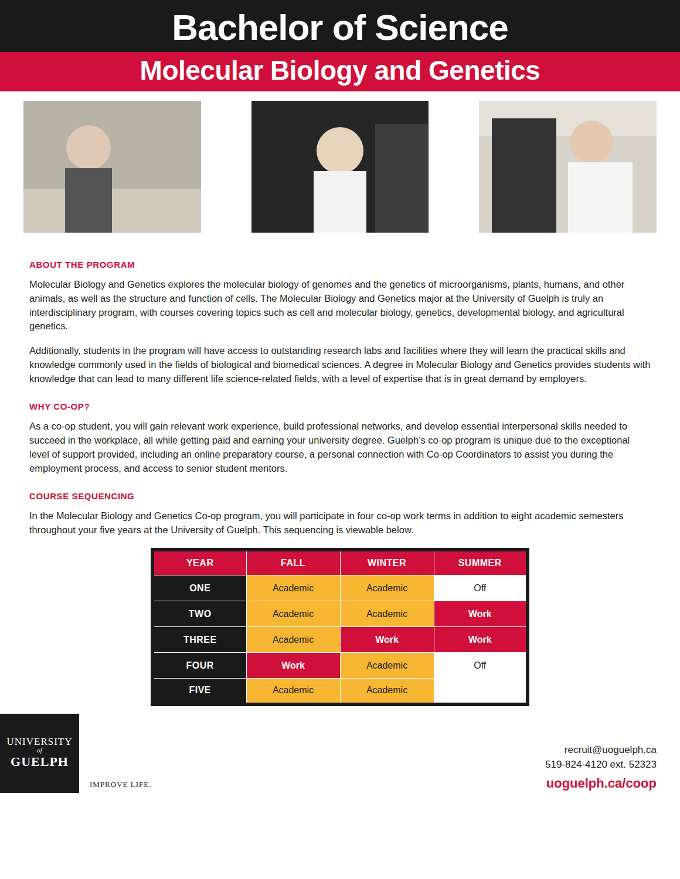Bachelor of Science
Molecular Biology and Genetics
About the Program
Molecular Biology and Genetics explores the molecular biology of genomes and the genetics of microorganisms, plants, humans, and other animals, as well as the structure and function of cells. The Molecular Biology and Genetics major at the University of Guelph is truly an interdisciplinary program, with courses covering topics such as cell and molecular biology, genetics, developmental biology, and agricultural genetics.
Additionally, students in the program will have access to outstanding research labs and facilities where they will learn the practical skills and knowledge commonly used in the fields of biological and biomedical sciences. A degree in Molecular Biology and Genetics provides students with knowledge that can lead to many different life science-related fields, with a level of expertise that is in great demand by employers.
Why Co-op?
As a co-op student, you will gain relevant work experience, build professional networks, and develop essential interpersonal skills needed to succeed in the workplace, all while getting paid and earning your university degree. Guelph’s co-op program is unique due to the exceptional level of support provided, including an online preparatory course, a personal connection with Co-op Coordinators to assist you during the employment process, and access to senior student mentors.
Course Sequencing
In the Molecular Biology and Genetics Co-op program, you will participate in four co-op work terms in addition to eight academic semesters throughout your five years at the University of Guelph. This sequencing is viewable below.
| YEAR | FALL | WINTER | SUMMER |
| --- | --- | --- | --- |
| ONE | Academic | Academic | Off |
| TWO | Academic | Academic | Work |
| THREE | Academic | Work | Work |
| FOUR | Work | Academic | Off |
| FIVE | Academic | Academic | |
UNIVERSITYof GUELPH
IMPROVE LIFE.
recruit@uoguelph.ca
519-824-4120 ext. 52323 uoguelph.ca/coop